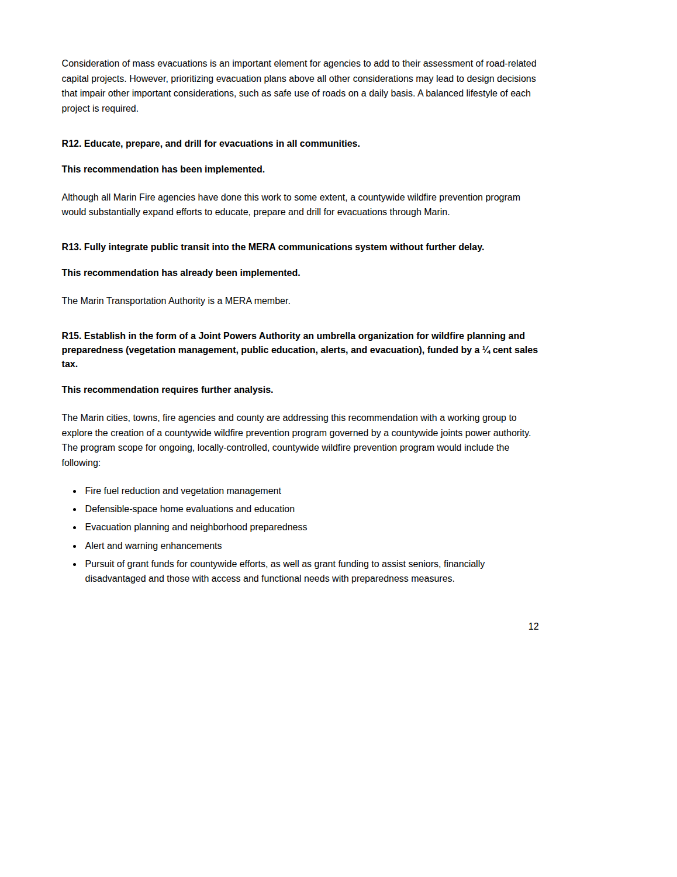Consideration of mass evacuations is an important element for agencies to add to their assessment of road-related capital projects. However, prioritizing evacuation plans above all other considerations may lead to design decisions that impair other important considerations, such as safe use of roads on a daily basis. A balanced lifestyle of each project is required.
R12. Educate, prepare, and drill for evacuations in all communities.
This recommendation has been implemented.
Although all Marin Fire agencies have done this work to some extent, a countywide wildfire prevention program would substantially expand efforts to educate, prepare and drill for evacuations through Marin.
R13. Fully integrate public transit into the MERA communications system without further delay.
This recommendation has already been implemented.
The Marin Transportation Authority is a MERA member.
R15. Establish in the form of a Joint Powers Authority an umbrella organization for wildfire planning and preparedness (vegetation management, public education, alerts, and evacuation), funded by a ¼ cent sales tax.
This recommendation requires further analysis.
The Marin cities, towns, fire agencies and county are addressing this recommendation with a working group to explore the creation of a countywide wildfire prevention program governed by a countywide joints power authority. The program scope for ongoing, locally-controlled, countywide wildfire prevention program would include the following:
Fire fuel reduction and vegetation management
Defensible-space home evaluations and education
Evacuation planning and neighborhood preparedness
Alert and warning enhancements
Pursuit of grant funds for countywide efforts, as well as grant funding to assist seniors, financially disadvantaged and those with access and functional needs with preparedness measures.
12